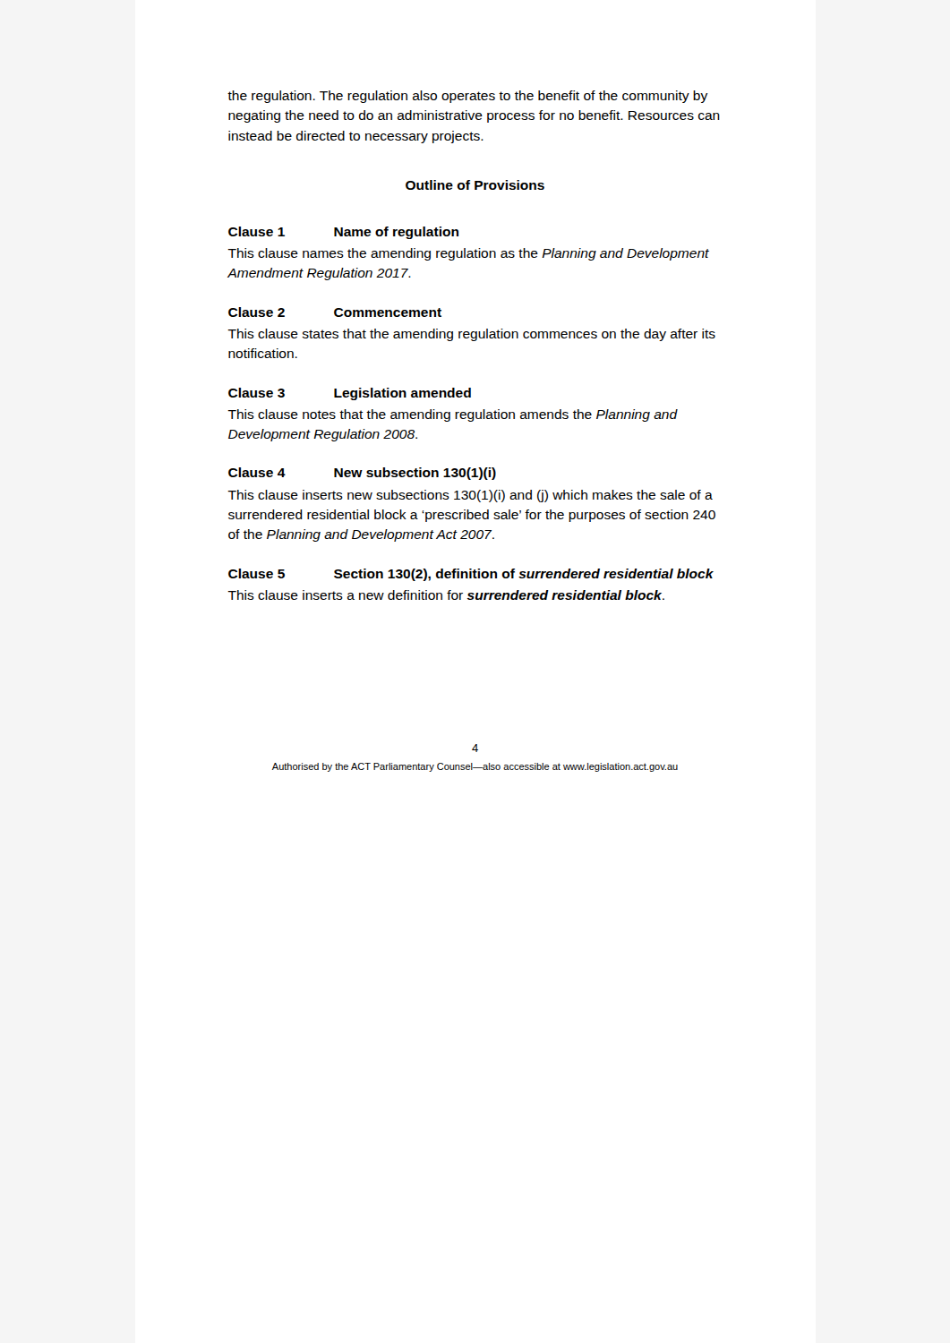the regulation. The regulation also operates to the benefit of the community by negating the need to do an administrative process for no benefit. Resources can instead be directed to necessary projects.
Outline of Provisions
Clause 1 Name of regulation
This clause names the amending regulation as the Planning and Development Amendment Regulation 2017.
Clause 2 Commencement
This clause states that the amending regulation commences on the day after its notification.
Clause 3 Legislation amended
This clause notes that the amending regulation amends the Planning and Development Regulation 2008.
Clause 4 New subsection 130(1)(i)
This clause inserts new subsections 130(1)(i) and (j) which makes the sale of a surrendered residential block a ‘prescribed sale’ for the purposes of section 240 of the Planning and Development Act 2007.
Clause 5 Section 130(2), definition of surrendered residential block
This clause inserts a new definition for surrendered residential block.
4
Authorised by the ACT Parliamentary Counsel—also accessible at www.legislation.act.gov.au